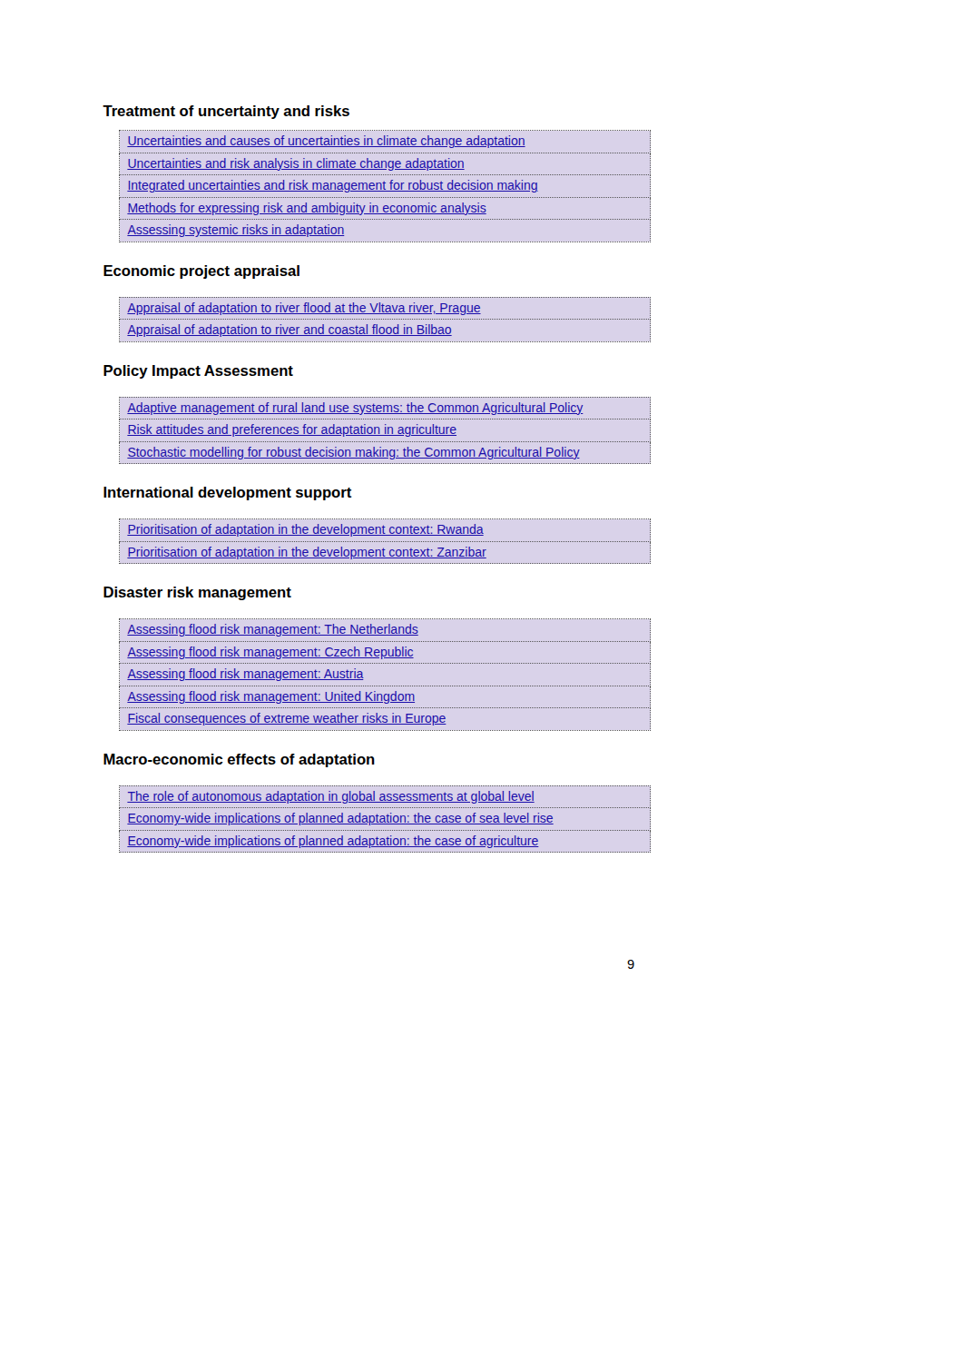Treatment of uncertainty and risks
| Uncertainties and causes of uncertainties in climate change adaptation |
| Uncertainties and risk analysis in climate change adaptation |
| Integrated uncertainties and risk management for robust decision making |
| Methods for expressing risk and ambiguity in economic analysis |
| Assessing systemic risks in adaptation |
Economic project appraisal
| Appraisal of adaptation to river flood at the Vltava river, Prague |
| Appraisal of adaptation to river and coastal flood in Bilbao |
Policy Impact Assessment
| Adaptive management of rural land use systems: the Common Agricultural Policy |
| Risk attitudes and preferences for adaptation in agriculture |
| Stochastic modelling for robust decision making: the Common Agricultural Policy |
International development support
| Prioritisation of adaptation in the development context: Rwanda |
| Prioritisation of adaptation in the development context: Zanzibar |
Disaster risk management
| Assessing flood risk management: The Netherlands |
| Assessing flood risk management: Czech Republic |
| Assessing flood risk management: Austria |
| Assessing flood risk management: United Kingdom |
| Fiscal consequences of extreme weather risks in Europe |
Macro-economic effects of adaptation
| The role of autonomous adaptation in global assessments at global level |
| Economy-wide implications of planned adaptation: the case of sea level rise |
| Economy-wide implications of planned adaptation: the case of agriculture |
9